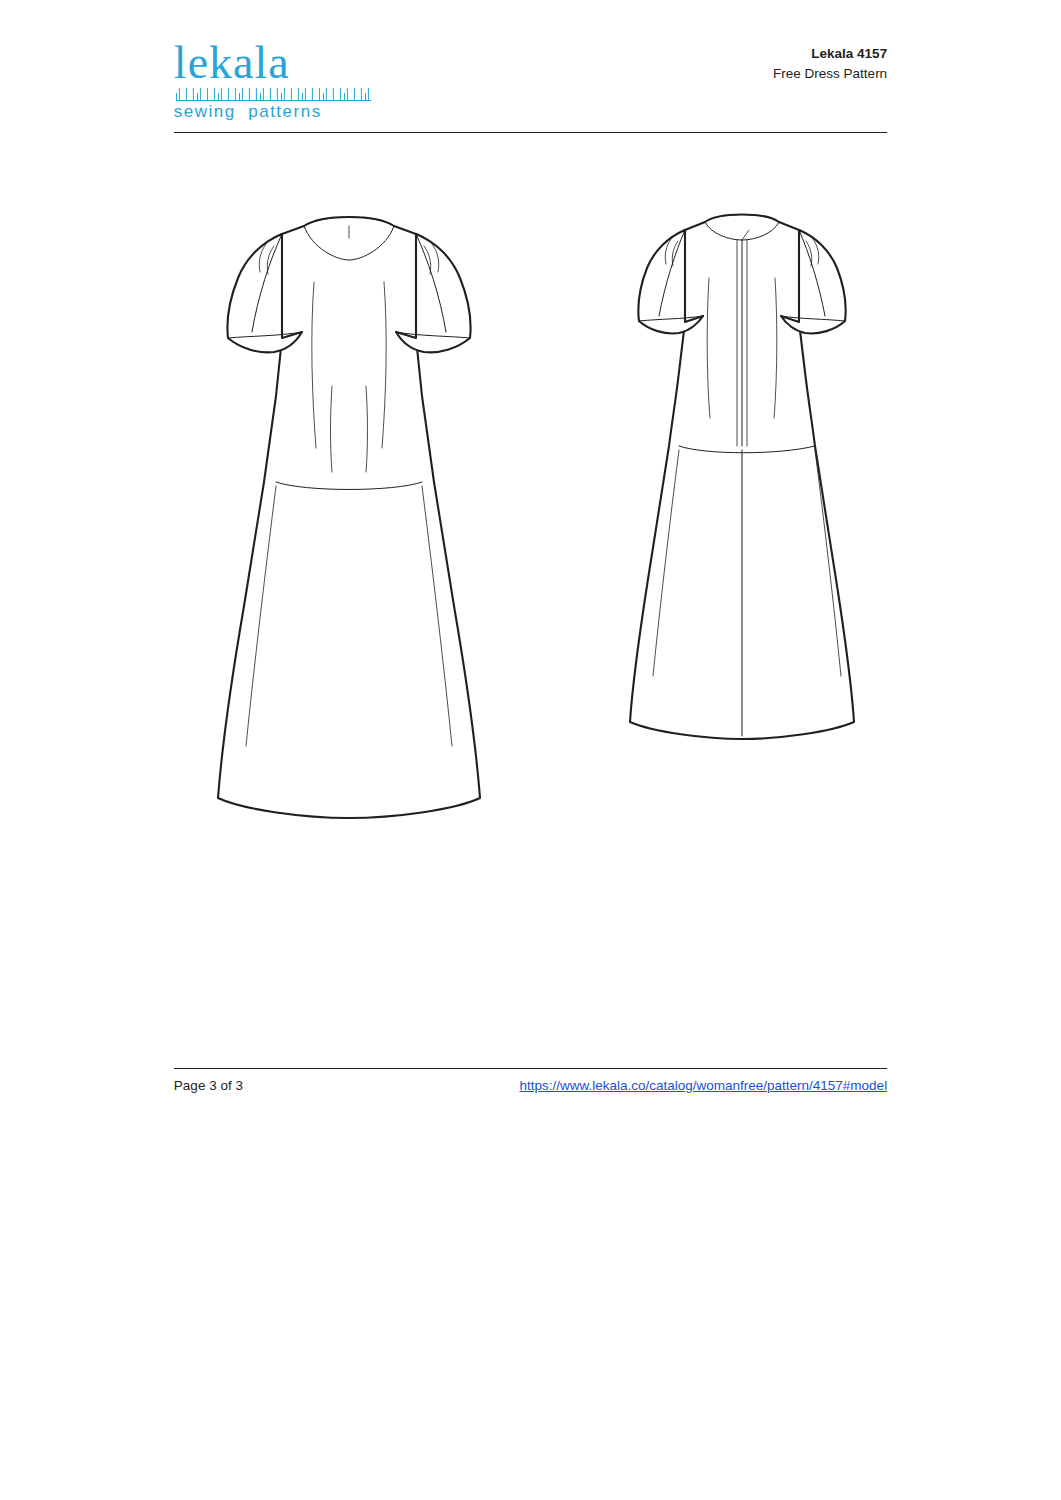lekala sewing patterns
Lekala 4157
Free Dress Pattern
Page 3 of 3
https://www.lekala.co/catalog/womanfree/pattern/4157#model